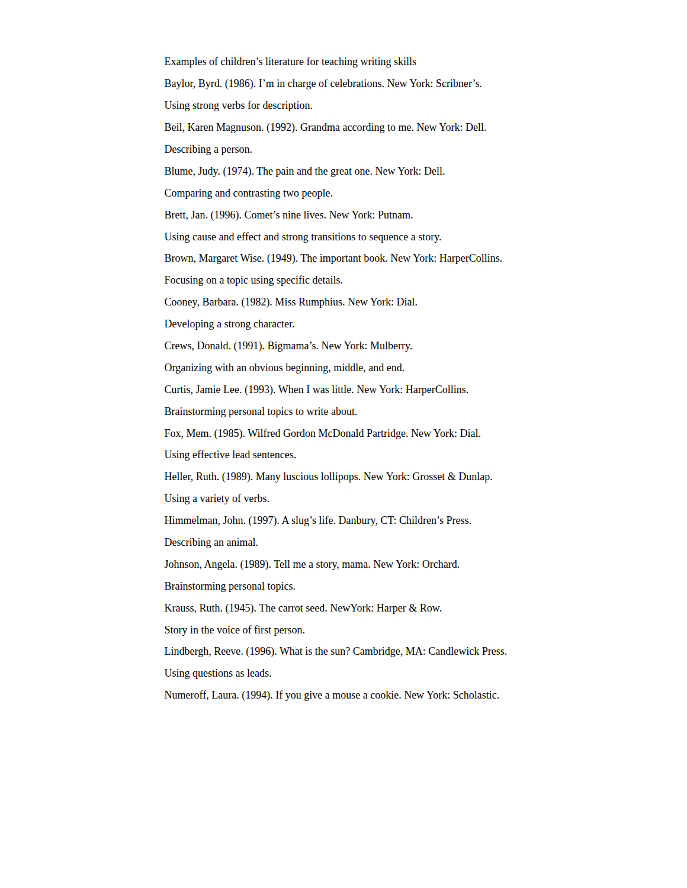Examples of children’s literature for teaching writing skills
Baylor, Byrd. (1986). I’m in charge of celebrations. New York: Scribner’s.
Using strong verbs for description.
Beil, Karen Magnuson. (1992). Grandma according to me. New York: Dell.
Describing a person.
Blume, Judy. (1974). The pain and the great one. New York: Dell.
Comparing and contrasting two people.
Brett, Jan. (1996). Comet’s nine lives. New York: Putnam.
Using cause and effect and strong transitions to sequence a story.
Brown, Margaret Wise. (1949). The important book. New York: HarperCollins.
Focusing on a topic using specific details.
Cooney, Barbara. (1982). Miss Rumphius. New York: Dial.
Developing a strong character.
Crews, Donald. (1991). Bigmama’s. New York: Mulberry.
Organizing with an obvious beginning, middle, and end.
Curtis, Jamie Lee. (1993). When I was little. New York: HarperCollins.
Brainstorming personal topics to write about.
Fox, Mem. (1985). Wilfred Gordon McDonald Partridge. New York: Dial.
Using effective lead sentences.
Heller, Ruth. (1989). Many luscious lollipops. New York: Grosset & Dunlap.
Using a variety of verbs.
Himmelman, John. (1997). A slug’s life. Danbury, CT: Children’s Press.
Describing an animal.
Johnson, Angela. (1989). Tell me a story, mama. New York: Orchard.
Brainstorming personal topics.
Krauss, Ruth. (1945). The carrot seed. NewYork: Harper & Row.
Story in the voice of first person.
Lindbergh, Reeve. (1996). What is the sun? Cambridge, MA: Candlewick Press.
Using questions as leads.
Numeroff, Laura. (1994). If you give a mouse a cookie. New York: Scholastic.